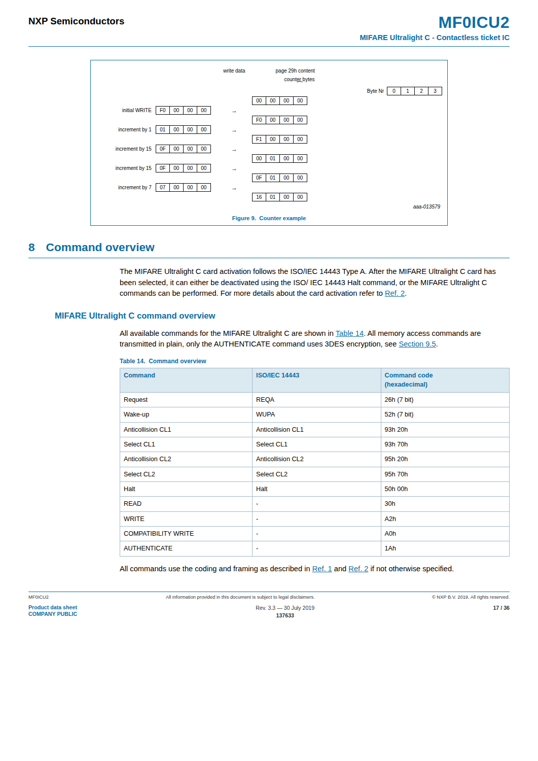NXP Semiconductors
MF0ICU2
MIFARE Ultralight C - Contactless ticket IC
write data page 29h content
counter bytes
⏜
Byte Nr
| 0 | 1 | 2 | 3 |
| 00 | 00 | 00 | 00 |
initial WRITE
| F0 | 00 | 00 | 00 |
→
| F0 | 00 | 00 | 00 |
increment by 1
| 01 | 00 | 00 | 00 |
→
| F1 | 00 | 00 | 00 |
increment by 15
| 0F | 00 | 00 | 00 |
→
| 00 | 01 | 00 | 00 |
increment by 15
| 0F | 00 | 00 | 00 |
→
| 0F | 01 | 00 | 00 |
increment by 7
| 07 | 00 | 00 | 00 |
→
| 16 | 01 | 00 | 00 |
aaa-013579
Figure 9. Counter example
8 Command overview
The MIFARE Ultralight C card activation follows the ISO/IEC 14443 Type A. After the MIFARE Ultralight C card has been selected, it can either be deactivated using the ISO/ IEC 14443 Halt command, or the MIFARE Ultralight C commands can be performed. For more details about the card activation refer to Ref. 2.
8.1 MIFARE Ultralight C command overview
All available commands for the MIFARE Ultralight C are shown in Table 14. All memory access commands are transmitted in plain, only the AUTHENTICATE command uses 3DES encryption, see Section 9.5.
Table 14. Command overview
| Command | ISO/IEC 14443 | Command code (hexadecimal) |
| --- | --- | --- |
| Request | REQA | 26h (7 bit) |
| Wake-up | WUPA | 52h (7 bit) |
| Anticollision CL1 | Anticollision CL1 | 93h 20h |
| Select CL1 | Select CL1 | 93h 70h |
| Anticollision CL2 | Anticollision CL2 | 95h 20h |
| Select CL2 | Select CL2 | 95h 70h |
| Halt | Halt | 50h 00h |
| READ | - | 30h |
| WRITE | - | A2h |
| COMPATIBILITY WRITE | - | A0h |
| AUTHENTICATE | - | 1Ah |
All commands use the coding and framing as described in Ref. 1 and Ref. 2 if not otherwise specified.
MF0ICU2 All information provided in this document is subject to legal disclaimers. © NXP B.V. 2019. All rights reserved.
Product data sheet
COMPANY PUBLIC
Rev. 3.3 — 30 July 2019
137633
17 / 36